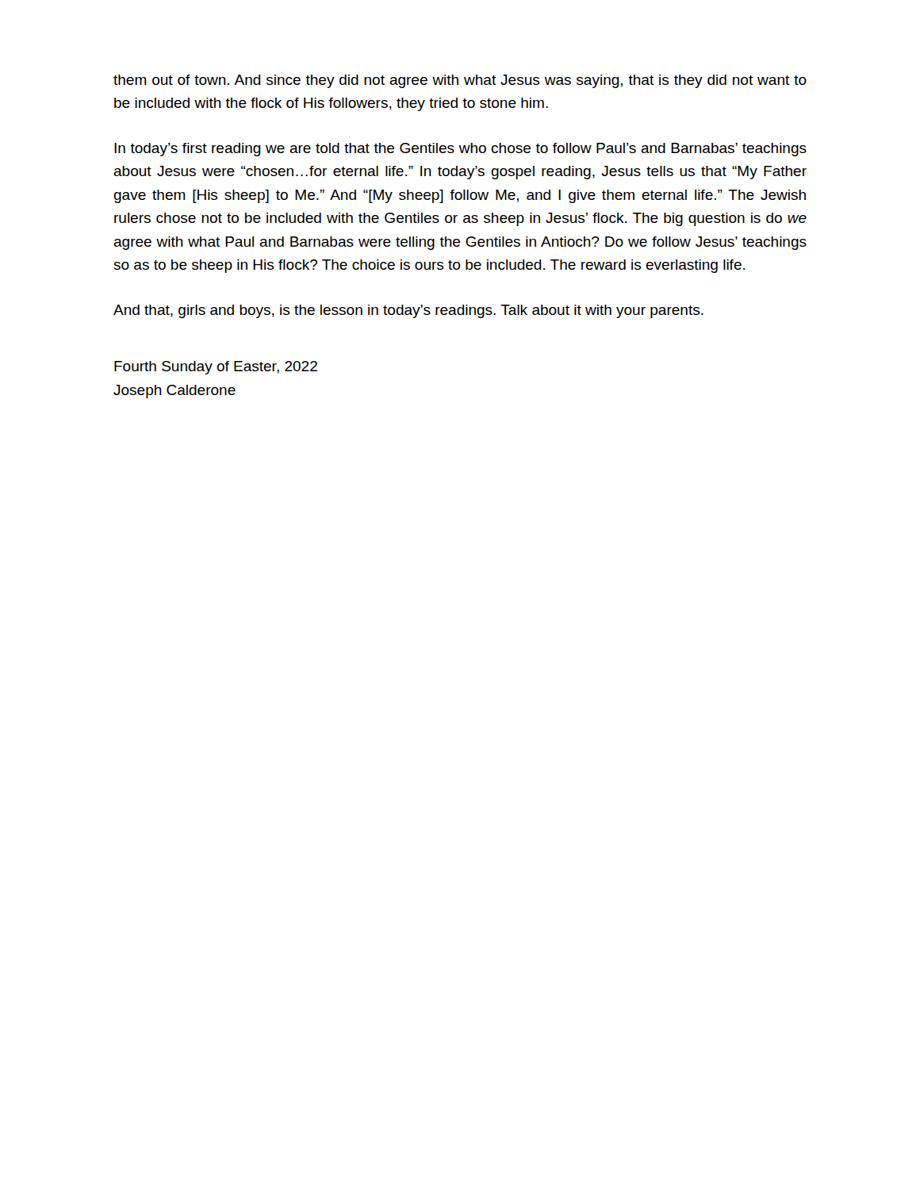them out of town. And since they did not agree with what Jesus was saying, that is they did not want to be included with the flock of His followers, they tried to stone him.
In today’s first reading we are told that the Gentiles who chose to follow Paul’s and Barnabas’ teachings about Jesus were “chosen…for eternal life.” In today’s gospel reading, Jesus tells us that “My Father gave them [His sheep] to Me.” And “[My sheep] follow Me, and I give them eternal life.” The Jewish rulers chose not to be included with the Gentiles or as sheep in Jesus’ flock. The big question is do we agree with what Paul and Barnabas were telling the Gentiles in Antioch? Do we follow Jesus’ teachings so as to be sheep in His flock? The choice is ours to be included. The reward is everlasting life.
And that, girls and boys, is the lesson in today’s readings. Talk about it with your parents.
Fourth Sunday of Easter, 2022
Joseph Calderone